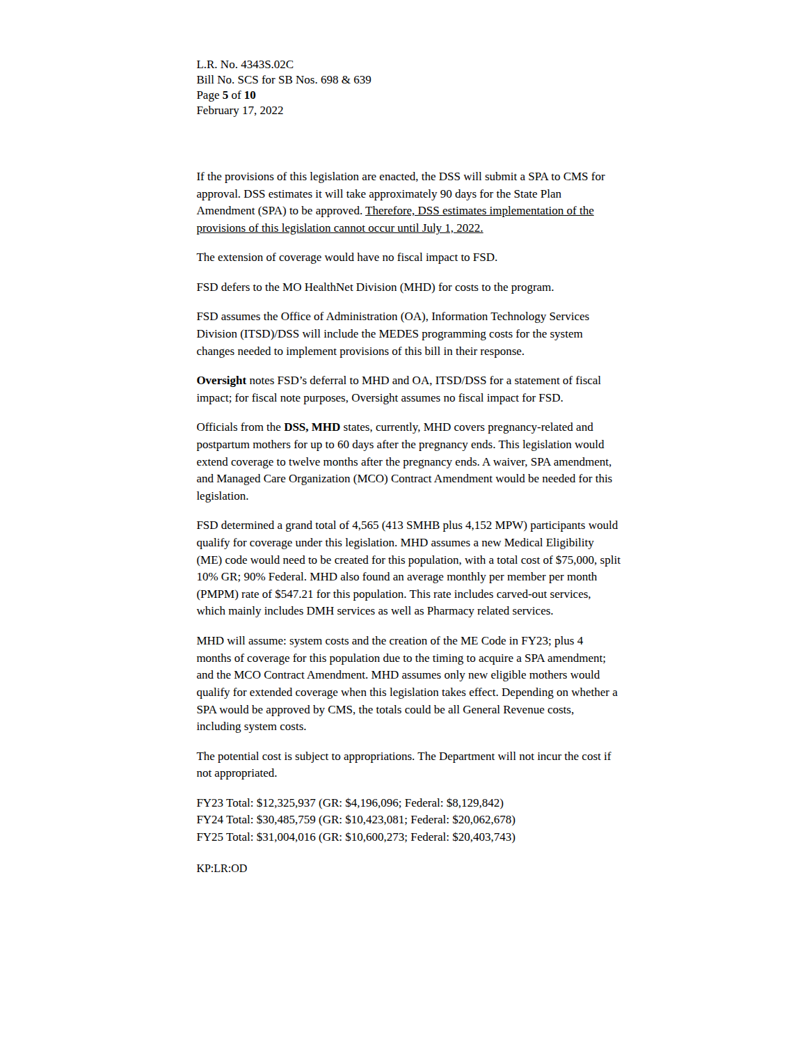L.R. No. 4343S.02C
Bill No. SCS for SB Nos. 698 & 639
Page 5 of 10
February 17, 2022
If the provisions of this legislation are enacted, the DSS will submit a SPA to CMS for approval. DSS estimates it will take approximately 90 days for the State Plan Amendment (SPA) to be approved. Therefore, DSS estimates implementation of the provisions of this legislation cannot occur until July 1, 2022.
The extension of coverage would have no fiscal impact to FSD.
FSD defers to the MO HealthNet Division (MHD) for costs to the program.
FSD assumes the Office of Administration (OA), Information Technology Services Division (ITSD)/DSS will include the MEDES programming costs for the system changes needed to implement provisions of this bill in their response.
Oversight notes FSD’s deferral to MHD and OA, ITSD/DSS for a statement of fiscal impact; for fiscal note purposes, Oversight assumes no fiscal impact for FSD.
Officials from the DSS, MHD states, currently, MHD covers pregnancy-related and postpartum mothers for up to 60 days after the pregnancy ends. This legislation would extend coverage to twelve months after the pregnancy ends. A waiver, SPA amendment, and Managed Care Organization (MCO) Contract Amendment would be needed for this legislation.
FSD determined a grand total of 4,565 (413 SMHB plus 4,152 MPW) participants would qualify for coverage under this legislation. MHD assumes a new Medical Eligibility (ME) code would need to be created for this population, with a total cost of $75,000, split 10% GR; 90% Federal. MHD also found an average monthly per member per month (PMPM) rate of $547.21 for this population. This rate includes carved-out services, which mainly includes DMH services as well as Pharmacy related services.
MHD will assume: system costs and the creation of the ME Code in FY23; plus 4 months of coverage for this population due to the timing to acquire a SPA amendment; and the MCO Contract Amendment. MHD assumes only new eligible mothers would qualify for extended coverage when this legislation takes effect. Depending on whether a SPA would be approved by CMS, the totals could be all General Revenue costs, including system costs.
The potential cost is subject to appropriations. The Department will not incur the cost if not appropriated.
FY23 Total: $12,325,937 (GR: $4,196,096; Federal: $8,129,842)
FY24 Total: $30,485,759 (GR: $10,423,081; Federal: $20,062,678)
FY25 Total: $31,004,016 (GR: $10,600,273; Federal: $20,403,743)
KP:LR:OD